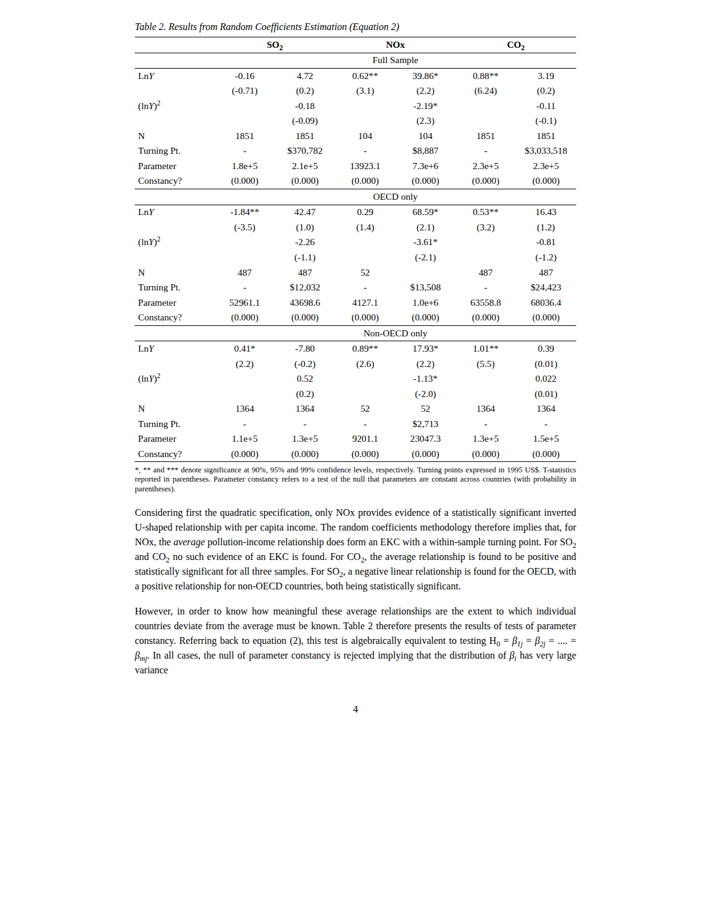Table 2. Results from Random Coefficients Estimation (Equation 2)
| | SO 2 | NOx | CO 2 |
| --- | --- | --- | --- |
| | Full Sample |
| Ln Y | -0.16 | 4.72 | 0.62** | 39.86* | 0.88** | 3.19 |
| | (-0.71) | (0.2) | (3.1) | (2.2) | (6.24) | (0.2) |
| (ln Y ) 2 | | -0.18 | | -2.19* | | -0.11 |
| | | (-0.09) | | (2.3) | | (-0.1) |
| N | 1851 | 1851 | 104 | 104 | 1851 | 1851 |
| Turning Pt. | - | $370,782 | - | $8,887 | - | $3,033,518 |
| Parameter | 1.8e+5 | 2.1e+5 | 13923.1 | 7.3e+6 | 2.3e+5 | 2.3e+5 |
| Constancy? | (0.000) | (0.000) | (0.000) | (0.000) | (0.000) | (0.000) |
| | OECD only |
| Ln Y | -1.84** | 42.47 | 0.29 | 68.59* | 0.53** | 16.43 |
| | (-3.5) | (1.0) | (1.4) | (2.1) | (3.2) | (1.2) |
| (ln Y ) 2 | | -2.26 | | -3.61* | | -0.81 |
| | | (-1.1) | | (-2.1) | | (-1.2) |
| N | 487 | 487 | 52 | | 487 | 487 |
| Turning Pt. | - | $12,032 | - | $13,508 | - | $24,423 |
| Parameter | 52961.1 | 43698.6 | 4127.1 | 1.0e+6 | 63558.8 | 68036.4 |
| Constancy? | (0.000) | (0.000) | (0.000) | (0.000) | (0.000) | (0.000) |
| | Non-OECD only |
| Ln Y | 0.41* | -7.80 | 0.89** | 17.93* | 1.01** | 0.39 |
| | (2.2) | (-0.2) | (2.6) | (2.2) | (5.5) | (0.01) |
| (ln Y ) 2 | | 0.52 | | -1.13* | | 0.022 |
| | | (0.2) | | (-2.0) | | (0.01) |
| N | 1364 | 1364 | 52 | 52 | 1364 | 1364 |
| Turning Pt. | - | - | - | $2,713 | - | - |
| Parameter | 1.1e+5 | 1.3e+5 | 9201.1 | 23047.3 | 1.3e+5 | 1.5e+5 |
| Constancy? | (0.000) | (0.000) | (0.000) | (0.000) | (0.000) | (0.000) |
*, ** and *** denote significance at 90%, 95% and 99% confidence levels, respectively. Turning points expressed in 1995 US$. T-statistics reported in parentheses. Parameter constancy refers to a test of the null that parameters are constant across countries (with probability in parentheses).
Considering first the quadratic specification, only NOx provides evidence of a statistically significant inverted U-shaped relationship with per capita income. The random coefficients methodology therefore implies that, for NOx, the average pollution-income relationship does form an EKC with a within-sample turning point. For SO2 and CO2 no such evidence of an EKC is found. For CO2, the average relationship is found to be positive and statistically significant for all three samples. For SO2, a negative linear relationship is found for the OECD, with a positive relationship for non-OECD countries, both being statistically significant.
However, in order to know how meaningful these average relationships are the extent to which individual countries deviate from the average must be known. Table 2 therefore presents the results of tests of parameter constancy. Referring back to equation (2), this test is algebraically equivalent to testing H0 = β1j = β2j = .... = βmj. In all cases, the null of parameter constancy is rejected implying that the distribution of βi has very large variance
4